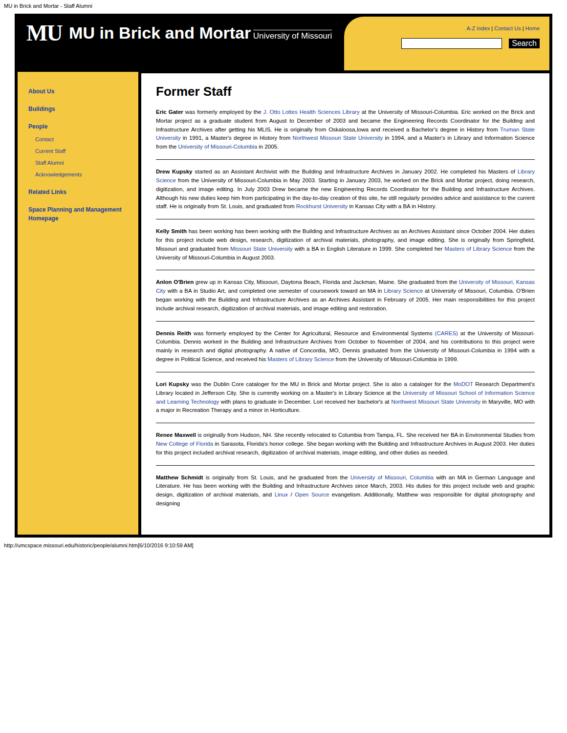MU in Brick and Mortar - Staff Alumni
MU MU in Brick and Mortar University of Missouri
A-Z Index | Contact Us | Home
Search
About Us
Buildings
People
Contact
Current Staff
Staff Alumni
Acknowledgements
Related Links
Space Planning and Management Homepage
Former Staff
Eric Gater was formerly employed by the J. Otto Lottes Health Sciences Library at the University of Missouri-Columbia. Eric worked on the Brick and Mortar project as a graduate student from August to December of 2003 and became the Engineering Records Coordinator for the Building and Infrastructure Archives after getting his MLIS. He is originally from Oskaloosa,Iowa and received a Bachelor's degree in History from Truman State University in 1991, a Master's degree in History from Northwest Missouri State University in 1994, and a Master's in Library and Information Science from the University of Missouri-Columbia in 2005.
Drew Kupsky started as an Assistant Archivist with the Building and Infrastructure Archives in January 2002. He completed his Masters of Library Science from the University of Missouri-Columbia in May 2003. Starting in January 2003, he worked on the Brick and Mortar project, doing research, digitization, and image editing. In July 2003 Drew became the new Engineering Records Coordinator for the Building and Infrastructure Archives. Although his new duties keep him from participating in the day-to-day creation of this site, he still regularly provides advice and assistance to the current staff. He is originally from St. Louis, and graduated from Rockhurst University in Kansas City with a BA in History.
Kelly Smith has been working has been working with the Building and Infrastructure Archives as an Archives Assistant since October 2004. Her duties for this project include web design, research, digitization of archival materials, photography, and image editing. She is originally from Springfield, Missouri and graduated from Missouri State University with a BA in English Literature in 1999. She completed her Masters of Library Science from the University of Missouri-Columbia in August 2003.
Anlon O'Brien grew up in Kansas City, Missouri, Daytona Beach, Florida and Jackman, Maine. She graduated from the University of Missouri, Kansas City with a BA in Studio Art, and completed one semester of coursework toward an MA in Library Science at University of Missouri, Columbia. O'Brien began working with the Building and Infrastructure Archives as an Archives Assistant in February of 2005. Her main responsibilities for this project include archival research, digitization of archival materials, and image editing and restoration.
Dennis Reith was formerly employed by the Center for Agricultural, Resource and Environmental Systems (CARES) at the University of Missouri-Columbia. Dennis worked in the Building and Infrastructure Archives from October to November of 2004, and his contributions to this project were mainly in research and digital photography. A native of Concordia, MO, Dennis graduated from the University of Missouri-Columbia in 1994 with a degree in Political Science, and received his Masters of Library Science from the University of Missouri-Columbia in 1999.
Lori Kupsky was the Dublin Core cataloger for the MU in Brick and Mortar project. She is also a cataloger for the MoDOT Research Department's Library located in Jefferson City. She is currently working on a Master's in Library Science at the University of Missouri School of Information Science and Learning Technology with plans to graduate in December. Lori received her bachelor's at Northwest Missouri State University in Maryville, MO with a major in Recreation Therapy and a minor in Horticulture.
Renee Maxwell is originally from Hudson, NH. She recently relocated to Columbia from Tampa, FL. She received her BA in Environmental Studies from New College of Florida in Sarasota, Florida's honor college. She began working with the Building and Infrastructure Archives in August 2003. Her duties for this project included archival research, digitization of archival materials, image editing, and other duties as needed.
Matthew Schmidt is originally from St. Louis, and he graduated from the University of Missouri, Columbia with an MA in German Language and Literature. He has been working with the Building and Infrastructure Archives since March, 2003. His duties for this project include web and graphic design, digitization of archival materials, and Linux / Open Source evangelism. Additionally, Matthew was responsible for digital photography and designing
http://umcspace.missouri.edu/historic/people/alumni.htm[6/10/2016 9:10:59 AM]